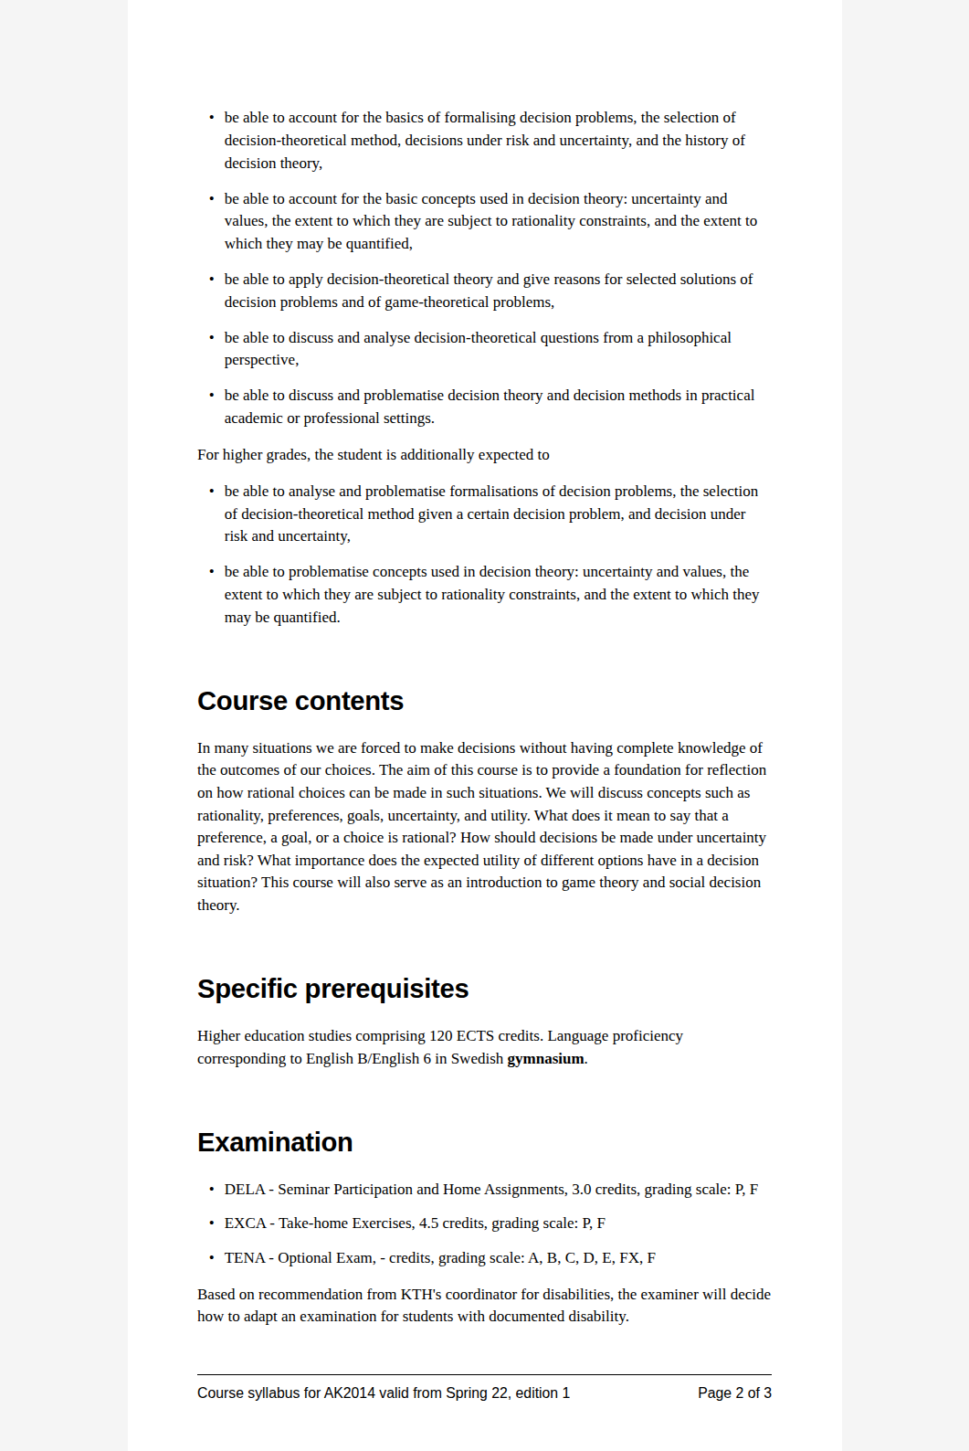be able to account for the basics of formalising decision problems, the selection of decision-theoretical method, decisions under risk and uncertainty, and the history of decision theory,
be able to account for the basic concepts used in decision theory: uncertainty and values, the extent to which they are subject to rationality constraints, and the extent to which they may be quantified,
be able to apply decision-theoretical theory and give reasons for selected solutions of decision problems and of game-theoretical problems,
be able to discuss and analyse decision-theoretical questions from a philosophical perspective,
be able to discuss and problematise decision theory and decision methods in practical academic or professional settings.
For higher grades, the student is additionally expected to
be able to analyse and problematise formalisations of decision problems, the selection of decision-theoretical method given a certain decision problem, and decision under risk and uncertainty,
be able to problematise concepts used in decision theory: uncertainty and values, the extent to which they are subject to rationality constraints, and the extent to which they may be quantified.
Course contents
In many situations we are forced to make decisions without having complete knowledge of the outcomes of our choices. The aim of this course is to provide a foundation for reflection on how rational choices can be made in such situations. We will discuss concepts such as rationality, preferences, goals, uncertainty, and utility. What does it mean to say that a preference, a goal, or a choice is rational? How should decisions be made under uncertainty and risk? What importance does the expected utility of different options have in a decision situation? This course will also serve as an introduction to game theory and social decision theory.
Specific prerequisites
Higher education studies comprising 120 ECTS credits. Language proficiency corresponding to English B/English 6 in Swedish gymnasium.
Examination
DELA - Seminar Participation and Home Assignments, 3.0 credits, grading scale: P, F
EXCA - Take-home Exercises, 4.5 credits, grading scale: P, F
TENA - Optional Exam, - credits, grading scale: A, B, C, D, E, FX, F
Based on recommendation from KTH's coordinator for disabilities, the examiner will decide how to adapt an examination for students with documented disability.
Course syllabus for AK2014 valid from Spring 22, edition 1 Page 2 of 3